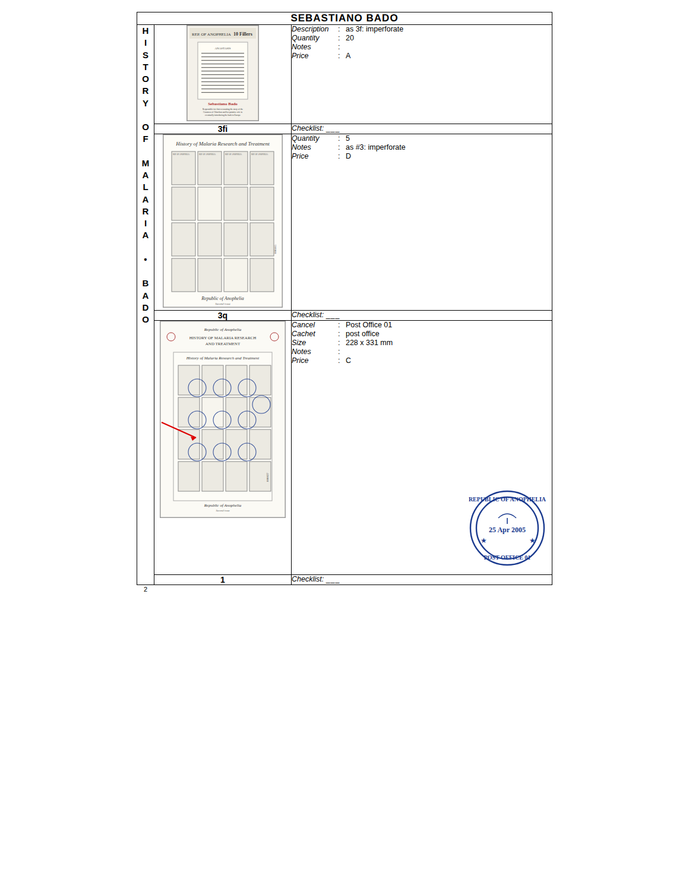| SEBASTIANO BADO |
| H I S T O R Y O F M A L A R I A • B A D O | | Description : as 3f: imperforate Quantity : 20 Notes : Price : A |
| 3fi | Checklist: ___ |
| | Quantity : 5 Notes : as #3: imperforate Price : D |
| 3q | Checklist: ___ |
| | Cancel : Post Office 01 Cachet : post office Size : 228 x 331 mm Notes : Price : C |
| 1 | Checklist: ___ |
| 2 | |